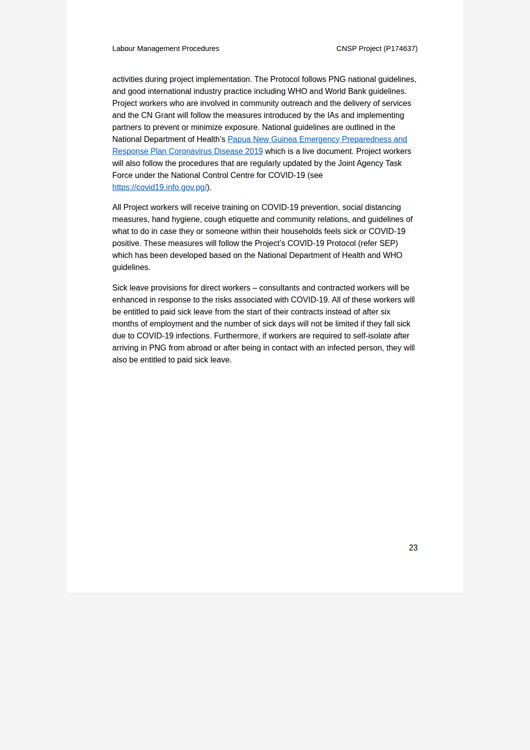Labour Management Procedures
CNSP Project (P174637)
activities during project implementation. The Protocol follows PNG national guidelines, and good international industry practice including WHO and World Bank guidelines. Project workers who are involved in community outreach and the delivery of services and the CN Grant will follow the measures introduced by the IAs and implementing partners to prevent or minimize exposure. National guidelines are outlined in the National Department of Health’s Papua New Guinea Emergency Preparedness and Response Plan Coronavirus Disease 2019 which is a live document. Project workers will also follow the procedures that are regularly updated by the Joint Agency Task Force under the National Control Centre for COVID-19 (see https://covid19.info.gov.pg/).
All Project workers will receive training on COVID-19 prevention, social distancing measures, hand hygiene, cough etiquette and community relations, and guidelines of what to do in case they or someone within their households feels sick or COVID-19 positive. These measures will follow the Project’s COVID-19 Protocol (refer SEP) which has been developed based on the National Department of Health and WHO guidelines.
Sick leave provisions for direct workers – consultants and contracted workers will be enhanced in response to the risks associated with COVID-19. All of these workers will be entitled to paid sick leave from the start of their contracts instead of after six months of employment and the number of sick days will not be limited if they fall sick due to COVID-19 infections. Furthermore, if workers are required to self-isolate after arriving in PNG from abroad or after being in contact with an infected person, they will also be entitled to paid sick leave.
23